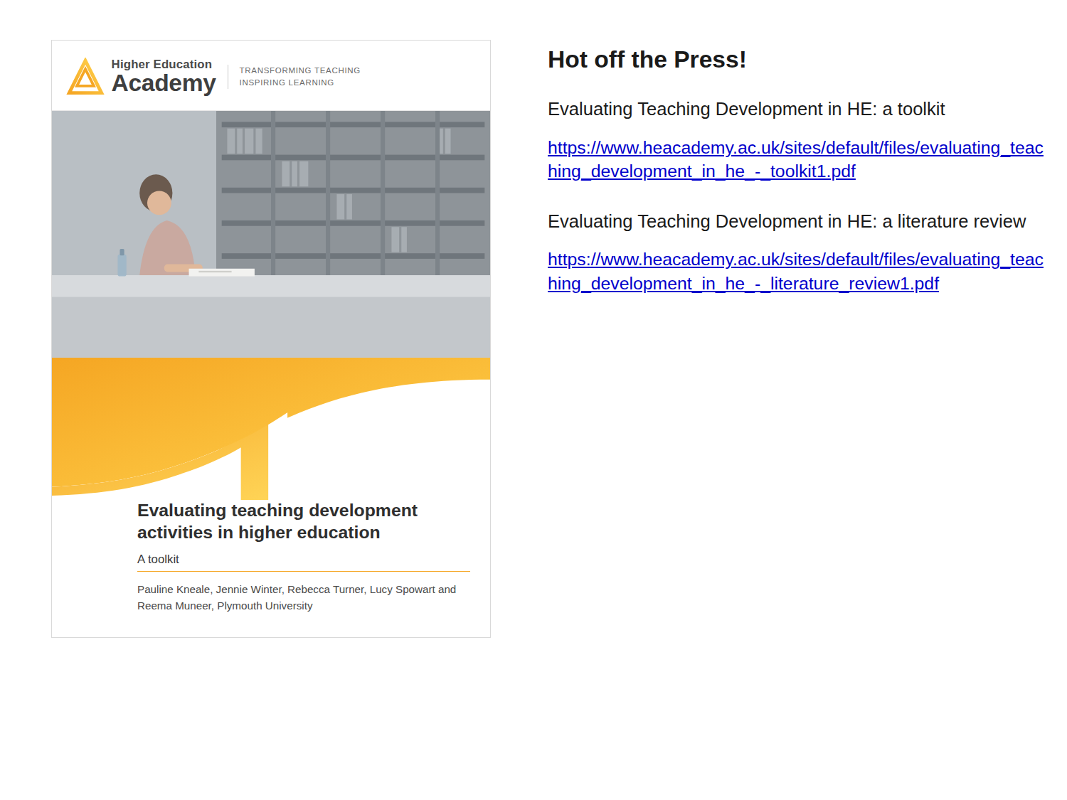Higher Education Academy
Transforming teaching
Inspiring learning
Evaluating teaching development activities in higher education
A toolkit
Pauline Kneale, Jennie Winter, Rebecca Turner, Lucy Spowart and Reema Muneer, Plymouth University
Hot off the Press!
Evaluating Teaching Development in HE: a toolkit
https://www.heacademy.ac.uk/sites/default/files/evaluating_teaching_development_in_he_-_toolkit1.pdf
Evaluating Teaching Development in HE: a literature review
https://www.heacademy.ac.uk/sites/default/files/evaluating_teaching_development_in_he_-_literature_review1.pdf